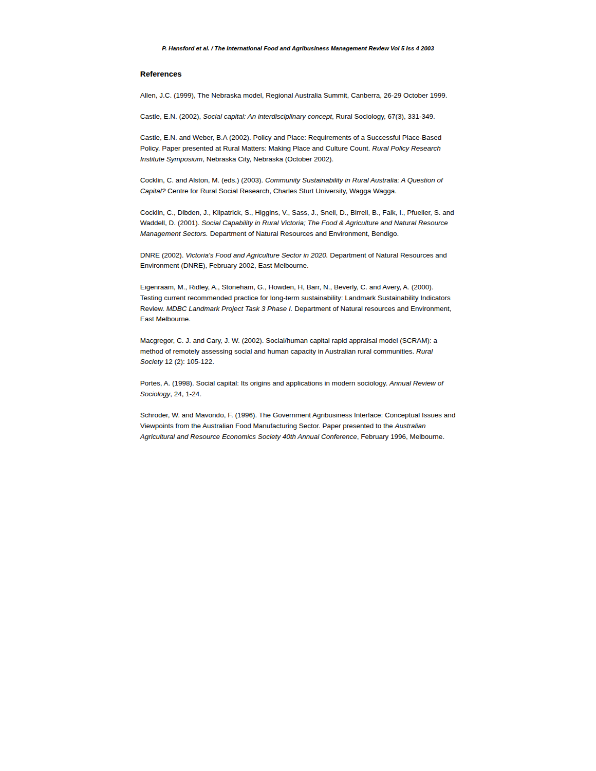P. Hansford et al. / The International Food and Agribusiness Management Review Vol 5 Iss 4 2003
References
Allen, J.C. (1999), The Nebraska model, Regional Australia Summit, Canberra, 26-29 October 1999.
Castle, E.N. (2002), Social capital: An interdisciplinary concept, Rural Sociology, 67(3), 331-349.
Castle, E.N. and Weber, B.A (2002). Policy and Place: Requirements of a Successful Place-Based Policy. Paper presented at Rural Matters: Making Place and Culture Count. Rural Policy Research Institute Symposium, Nebraska City, Nebraska (October 2002).
Cocklin, C. and Alston, M. (eds.) (2003). Community Sustainability in Rural Australia: A Question of Capital? Centre for Rural Social Research, Charles Sturt University, Wagga Wagga.
Cocklin, C., Dibden, J., Kilpatrick, S., Higgins, V., Sass, J., Snell, D., Birrell, B., Falk, I., Pfueller, S. and Waddell, D. (2001). Social Capability in Rural Victoria; The Food & Agriculture and Natural Resource Management Sectors. Department of Natural Resources and Environment, Bendigo.
DNRE (2002). Victoria's Food and Agriculture Sector in 2020. Department of Natural Resources and Environment (DNRE), February 2002, East Melbourne.
Eigenraam, M., Ridley, A., Stoneham, G., Howden, H, Barr, N., Beverly, C. and Avery, A. (2000). Testing current recommended practice for long-term sustainability: Landmark Sustainability Indicators Review. MDBC Landmark Project Task 3 Phase I. Department of Natural resources and Environment, East Melbourne.
Macgregor, C. J. and Cary, J. W. (2002). Social/human capital rapid appraisal model (SCRAM): a method of remotely assessing social and human capacity in Australian rural communities. Rural Society 12 (2): 105-122.
Portes, A. (1998). Social capital: Its origins and applications in modern sociology. Annual Review of Sociology, 24, 1-24.
Schroder, W. and Mavondo, F. (1996). The Government Agribusiness Interface: Conceptual Issues and Viewpoints from the Australian Food Manufacturing Sector. Paper presented to the Australian Agricultural and Resource Economics Society 40th Annual Conference, February 1996, Melbourne.